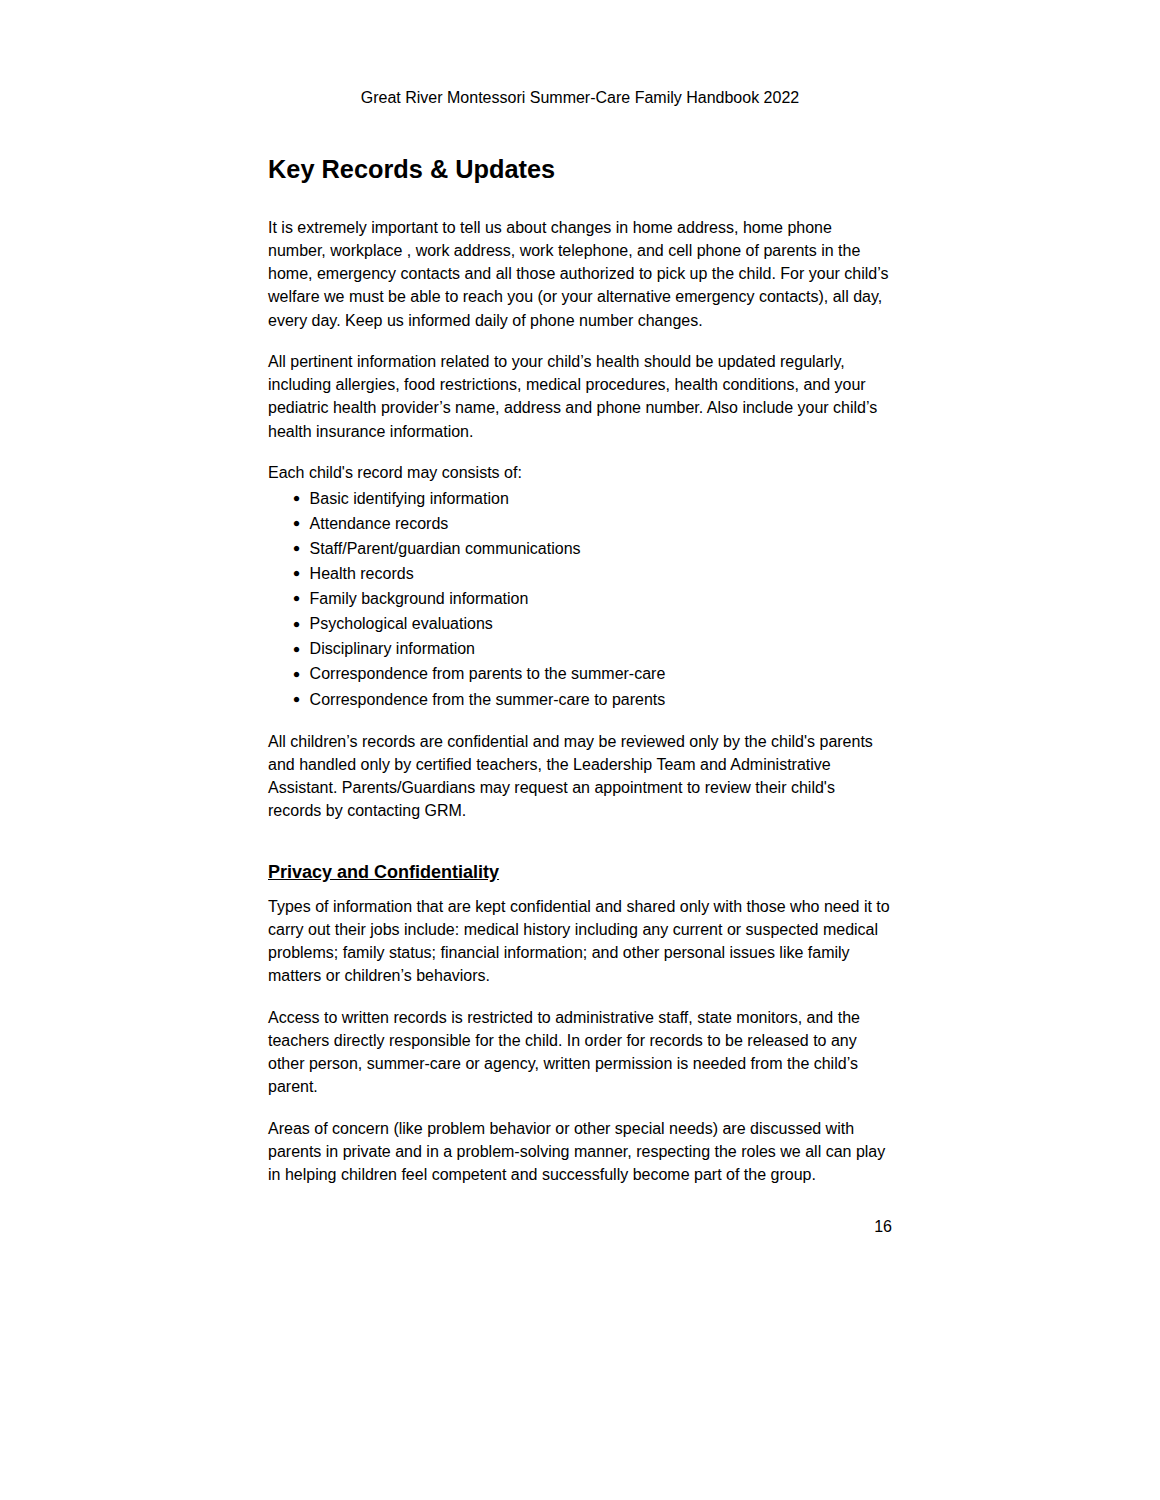Great River Montessori Summer-Care Family Handbook 2022
Key Records & Updates
It is extremely important to tell us about changes in home address, home phone number, workplace , work address, work telephone, and cell phone of parents in the home, emergency contacts and all those authorized to pick up the child. For your child’s welfare we must be able to reach you (or your alternative emergency contacts), all day, every day. Keep us informed daily of phone number changes.
All pertinent information related to your child’s health should be updated regularly, including allergies, food restrictions, medical procedures, health conditions, and your pediatric health provider’s name, address and phone number. Also include your child’s health insurance information.
Each child's record may consists of:
Basic identifying information
Attendance records
Staff/Parent/guardian communications
Health records
Family background information
Psychological evaluations
Disciplinary information
Correspondence from parents to the summer-care
Correspondence from the summer-care to parents
All children’s records are confidential and may be reviewed only by the child's parents and handled only by certified teachers, the Leadership Team and Administrative Assistant. Parents/Guardians may request an appointment to review their child's records by contacting GRM.
Privacy and Confidentiality
Types of information that are kept confidential and shared only with those who need it to carry out their jobs include: medical history including any current or suspected medical problems; family status; financial information; and other personal issues like family matters or children’s behaviors.
Access to written records is restricted to administrative staff, state monitors, and the teachers directly responsible for the child. In order for records to be released to any other person, summer-care or agency, written permission is needed from the child’s parent.
Areas of concern (like problem behavior or other special needs) are discussed with parents in private and in a problem-solving manner, respecting the roles we all can play in helping children feel competent and successfully become part of the group.
16